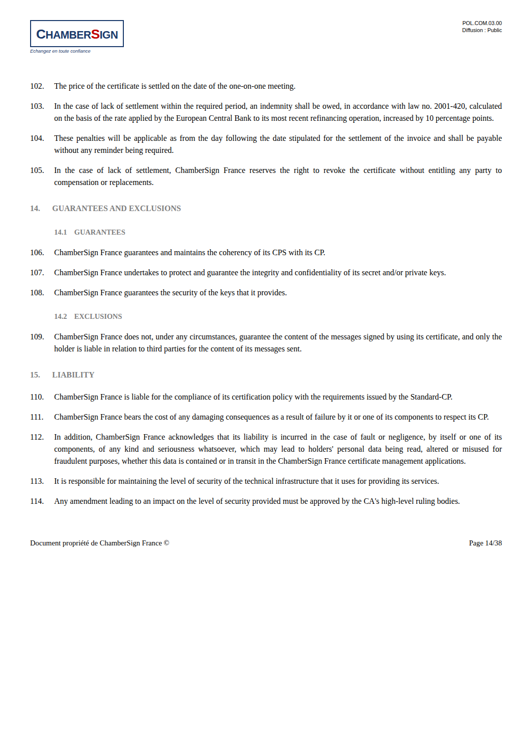CHAMBER SIGN
Echangez en toute confiance
POL.COM.03.00
Diffusion : Public
The price of the certificate is settled on the date of the one-on-one meeting.
In the case of lack of settlement within the required period, an indemnity shall be owed, in accordance with law no. 2001-420, calculated on the basis of the rate applied by the European Central Bank to its most recent refinancing operation, increased by 10 percentage points.
These penalties will be applicable as from the day following the date stipulated for the settlement of the invoice and shall be payable without any reminder being required.
In the case of lack of settlement, ChamberSign France reserves the right to revoke the certificate without entitling any party to compensation or replacements.
14. GUARANTEES AND EXCLUSIONS
14.1 GUARANTEES
ChamberSign France guarantees and maintains the coherency of its CPS with its CP.
ChamberSign France undertakes to protect and guarantee the integrity and confidentiality of its secret and/or private keys.
ChamberSign France guarantees the security of the keys that it provides.
14.2 EXCLUSIONS
ChamberSign France does not, under any circumstances, guarantee the content of the messages signed by using its certificate, and only the holder is liable in relation to third parties for the content of its messages sent.
15. LIABILITY
ChamberSign France is liable for the compliance of its certification policy with the requirements issued by the Standard-CP.
ChamberSign France bears the cost of any damaging consequences as a result of failure by it or one of its components to respect its CP.
In addition, ChamberSign France acknowledges that its liability is incurred in the case of fault or negligence, by itself or one of its components, of any kind and seriousness whatsoever, which may lead to holders' personal data being read, altered or misused for fraudulent purposes, whether this data is contained or in transit in the ChamberSign France certificate management applications.
It is responsible for maintaining the level of security of the technical infrastructure that it uses for providing its services.
Any amendment leading to an impact on the level of security provided must be approved by the CA's high-level ruling bodies.
Document propriété de ChamberSign France ©
Page 14/38